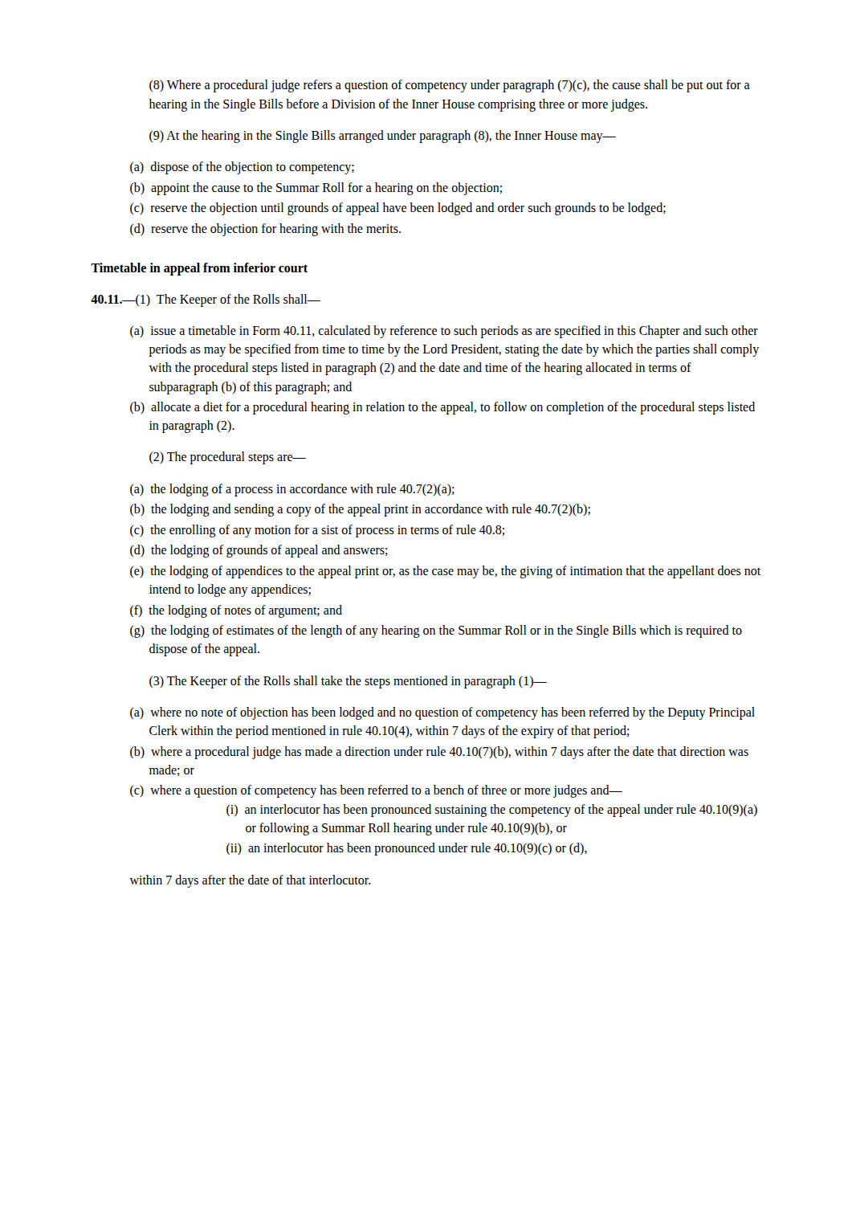(8) Where a procedural judge refers a question of competency under paragraph (7)(c), the cause shall be put out for a hearing in the Single Bills before a Division of the Inner House comprising three or more judges.
(9) At the hearing in the Single Bills arranged under paragraph (8), the Inner House may—
(a) dispose of the objection to competency;
(b) appoint the cause to the Summar Roll for a hearing on the objection;
(c) reserve the objection until grounds of appeal have been lodged and order such grounds to be lodged;
(d) reserve the objection for hearing with the merits.
Timetable in appeal from inferior court
40.11.—(1) The Keeper of the Rolls shall—
(a) issue a timetable in Form 40.11, calculated by reference to such periods as are specified in this Chapter and such other periods as may be specified from time to time by the Lord President, stating the date by which the parties shall comply with the procedural steps listed in paragraph (2) and the date and time of the hearing allocated in terms of subparagraph (b) of this paragraph; and
(b) allocate a diet for a procedural hearing in relation to the appeal, to follow on completion of the procedural steps listed in paragraph (2).
(2) The procedural steps are—
(a) the lodging of a process in accordance with rule 40.7(2)(a);
(b) the lodging and sending a copy of the appeal print in accordance with rule 40.7(2)(b);
(c) the enrolling of any motion for a sist of process in terms of rule 40.8;
(d) the lodging of grounds of appeal and answers;
(e) the lodging of appendices to the appeal print or, as the case may be, the giving of intimation that the appellant does not intend to lodge any appendices;
(f) the lodging of notes of argument; and
(g) the lodging of estimates of the length of any hearing on the Summar Roll or in the Single Bills which is required to dispose of the appeal.
(3) The Keeper of the Rolls shall take the steps mentioned in paragraph (1)—
(a) where no note of objection has been lodged and no question of competency has been referred by the Deputy Principal Clerk within the period mentioned in rule 40.10(4), within 7 days of the expiry of that period;
(b) where a procedural judge has made a direction under rule 40.10(7)(b), within 7 days after the date that direction was made; or
(c) where a question of competency has been referred to a bench of three or more judges and—
(i) an interlocutor has been pronounced sustaining the competency of the appeal under rule 40.10(9)(a) or following a Summar Roll hearing under rule 40.10(9)(b), or
(ii) an interlocutor has been pronounced under rule 40.10(9)(c) or (d),
within 7 days after the date of that interlocutor.